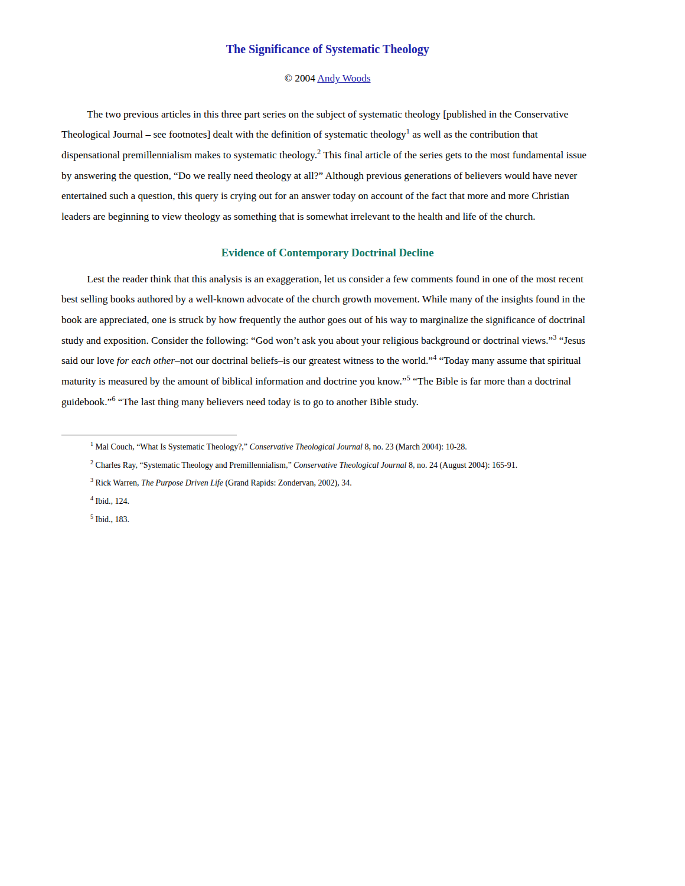The Significance of Systematic Theology
© 2004 Andy Woods
The two previous articles in this three part series on the subject of systematic theology [published in the Conservative Theological Journal – see footnotes] dealt with the definition of systematic theology1 as well as the contribution that dispensational premillennialism makes to systematic theology.2 This final article of the series gets to the most fundamental issue by answering the question, “Do we really need theology at all?” Although previous generations of believers would have never entertained such a question, this query is crying out for an answer today on account of the fact that more and more Christian leaders are beginning to view theology as something that is somewhat irrelevant to the health and life of the church.
Evidence of Contemporary Doctrinal Decline
Lest the reader think that this analysis is an exaggeration, let us consider a few comments found in one of the most recent best selling books authored by a well-known advocate of the church growth movement. While many of the insights found in the book are appreciated, one is struck by how frequently the author goes out of his way to marginalize the significance of doctrinal study and exposition. Consider the following: “God won’t ask you about your religious background or doctrinal views.”3 “Jesus said our love for each other–not our doctrinal beliefs–is our greatest witness to the world.”4 “Today many assume that spiritual maturity is measured by the amount of biblical information and doctrine you know.”5 “The Bible is far more than a doctrinal guidebook.”6 “The last thing many believers need today is to go to another Bible study.
1 Mal Couch, “What Is Systematic Theology?,” Conservative Theological Journal 8, no. 23 (March 2004): 10-28.
2 Charles Ray, “Systematic Theology and Premillennialism,” Conservative Theological Journal 8, no. 24 (August 2004): 165-91.
3 Rick Warren, The Purpose Driven Life (Grand Rapids: Zondervan, 2002), 34.
4 Ibid., 124.
5 Ibid., 183.